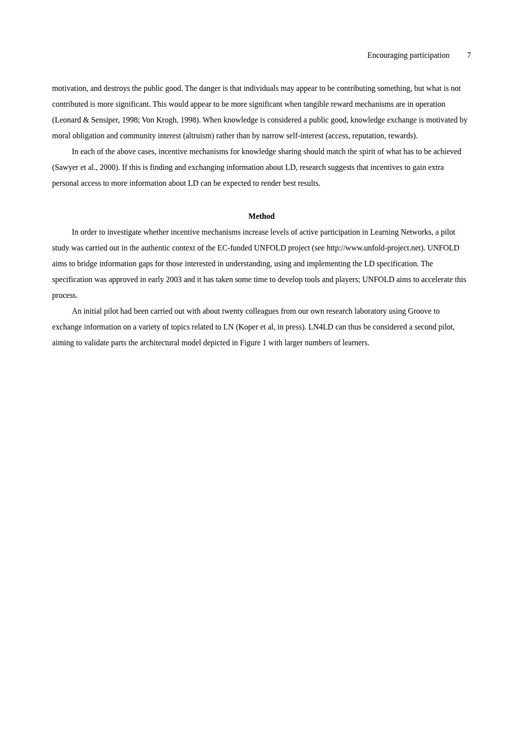Encouraging participation7
motivation, and destroys the public good. The danger is that individuals may appear to be contributing something, but what is not contributed is more significant. This would appear to be more significant when tangible reward mechanisms are in operation (Leonard & Sensiper, 1998; Von Krogh, 1998). When knowledge is considered a public good, knowledge exchange is motivated by moral obligation and community interest (altruism) rather than by narrow self-interest (access, reputation, rewards).
In each of the above cases, incentive mechanisms for knowledge sharing should match the spirit of what has to be achieved (Sawyer et al., 2000). If this is finding and exchanging information about LD, research suggests that incentives to gain extra personal access to more information about LD can be expected to render best results.
Method
In order to investigate whether incentive mechanisms increase levels of active participation in Learning Networks, a pilot study was carried out in the authentic context of the EC-funded UNFOLD project (see http://www.unfold-project.net). UNFOLD aims to bridge information gaps for those interested in understanding, using and implementing the LD specification. The specification was approved in early 2003 and it has taken some time to develop tools and players; UNFOLD aims to accelerate this process.
An initial pilot had been carried out with about twenty colleagues from our own research laboratory using Groove to exchange information on a variety of topics related to LN (Koper et al, in press). LN4LD can thus be considered a second pilot, aiming to validate parts the architectural model depicted in Figure 1 with larger numbers of learners.